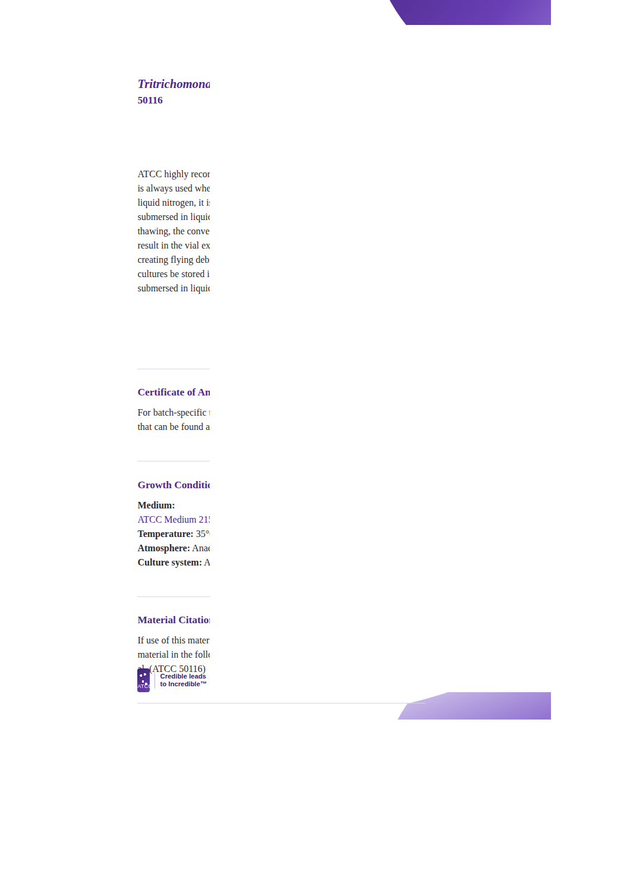Tritrichomonas mobilensis Culberson et al.
50116
Product Sheet
ATCC highly recommends that appropriate personal protective equipment is always used when handling vials. For cultures that require storage in liquid nitrogen, it is important to note that some vials may leak when submersed in liquid nitrogen and will slowly fill with liquid nitrogen. Upon thawing, the conversion of the liquid nitrogen back to its gas phase may result in the vial exploding or blowing off its cap with dangerous force creating flying debris. Unless necessary, ATCC recommends that these cultures be stored in the vapor phase of liquid nitrogen rather than submersed in liquid nitrogen.
Certificate of Analysis
For batch-specific test results, refer to the applicable certificate of analysis that can be found at www.atcc.org.
Growth Conditions
Medium:
ATCC Medium 2154: LYI Entamoeba medium
Temperature: 35°C
Atmosphere: Anaerobic
Culture system: Axenic
Material Citation
If use of this material results in a scientific publication, please cite the material in the following manner: Tritrichomonas mobilensis Culberson et al. (ATCC 50116)
Credible leads to Incredible™
www.atcc.org Page 2 of 5